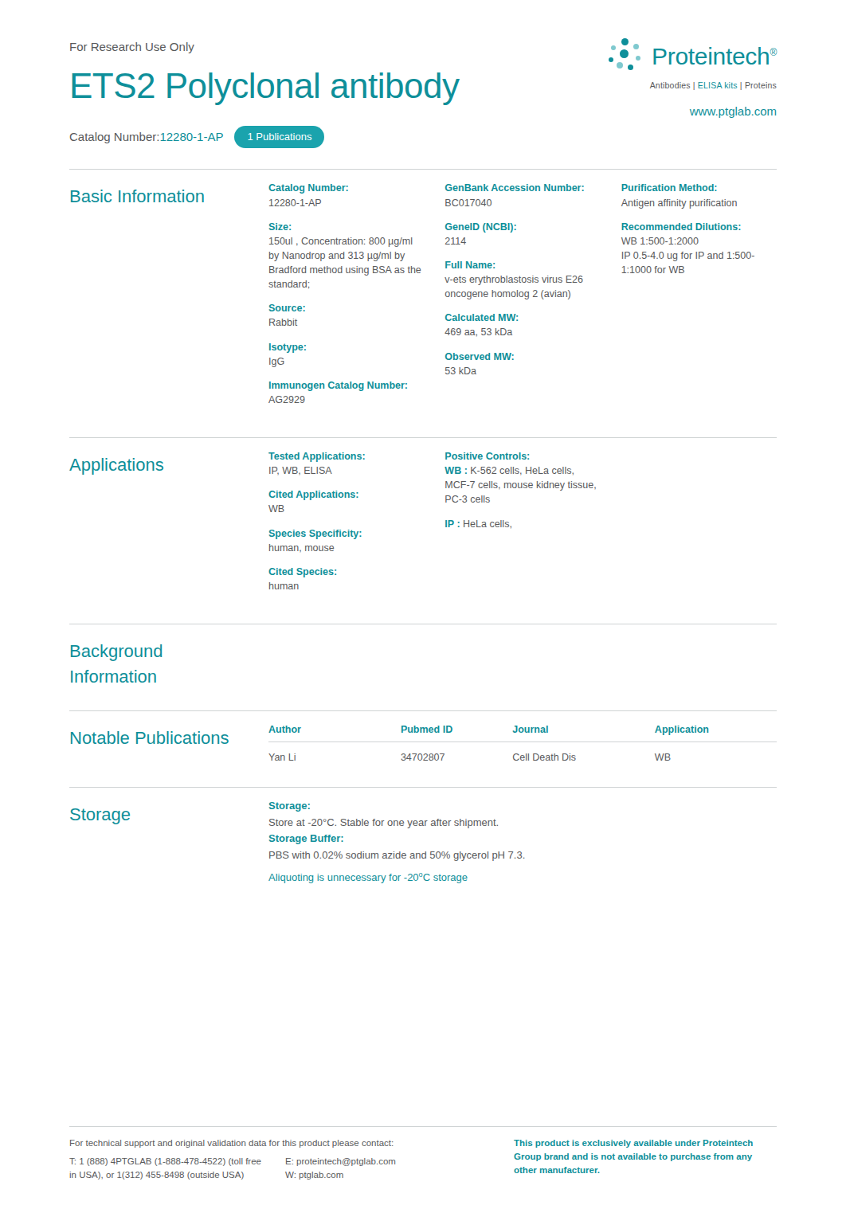For Research Use Only
ETS2 Polyclonal antibody
Catalog Number:12280-1-AP 1 Publications
Proteintech®
Antibodies | ELISA kits | Proteins
www.ptglab.com
Basic Information
Catalog Number:
12280-1-AP
Size:
150ul , Concentration: 800 µg/ml by Nanodrop and 313 µg/ml by Bradford method using BSA as the standard;
Source:
Rabbit
Isotype:
IgG
Immunogen Catalog Number:
AG2929
GenBank Accession Number:
BC017040
GeneID (NCBI):
2114
Full Name:
v-ets erythroblastosis virus E26 oncogene homolog 2 (avian)
Calculated MW:
469 aa, 53 kDa
Observed MW:
53 kDa
Purification Method:
Antigen affinity purification
Recommended Dilutions:
WB 1:500-1:2000
IP 0.5-4.0 ug for IP and 1:500-1:1000 for WB
Applications
Tested Applications:
IP, WB, ELISA
Cited Applications:
WB
Species Specificity:
human, mouse
Cited Species:
human
Positive Controls:
WB : K-562 cells, HeLa cells, MCF-7 cells, mouse kidney tissue, PC-3 cells
IP : HeLa cells,
Background Information
Notable Publications
| Author | Pubmed ID | Journal | Application |
| --- | --- | --- | --- |
| Yan Li | 34702807 | Cell Death Dis | WB |
Storage
Storage:
Store at -20°C. Stable for one year after shipment.
Storage Buffer:
PBS with 0.02% sodium azide and 50% glycerol pH 7.3.
Aliquoting is unnecessary for -20oC storage
For technical support and original validation data for this product please contact:
T: 1 (888) 4PTGLAB (1-888-478-4522) (toll free
in USA), or 1(312) 455-8498 (outside USA)
E: proteintech@ptglab.com
W: ptglab.com
This product is exclusively available under Proteintech Group brand and is not available to purchase from any other manufacturer.